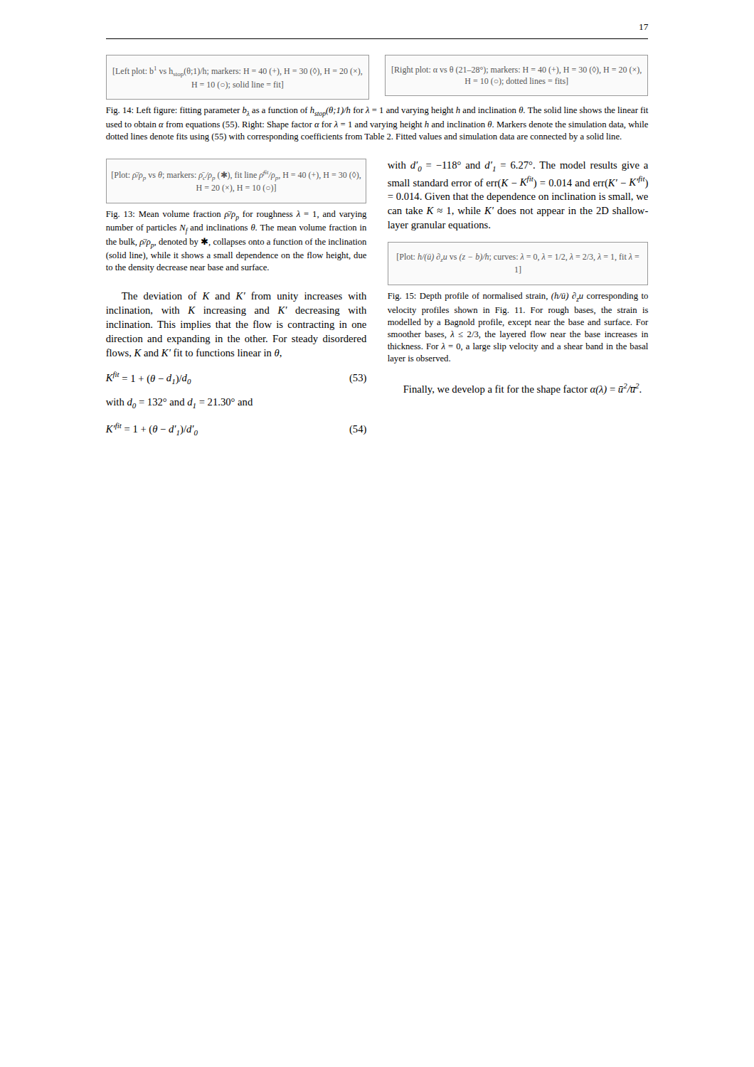17
[Left plot: b1 vs hstop(θ;1)/h; markers: H = 40 (+), H = 30 (◊), H = 20 (×), H = 10 (○); solid line = fit]
[Right plot: α vs θ (21–28°); markers: H = 40 (+), H = 30 (◊), H = 20 (×), H = 10 (○); dotted lines = fits]
Fig. 14: Left figure: fitting parameter bλ as a function of hstop(θ;1)/h for λ = 1 and varying height h and inclination θ. The solid line shows the linear fit used to obtain α from equations (55). Right: Shape factor α for λ = 1 and varying height h and inclination θ. Markers denote the simulation data, while dotted lines denote fits using (55) with corresponding coefficients from Table 2. Fitted values and simulation data are connected by a solid line.
[Plot: ρ̄/ρp vs θ; markers: ρ̄c/ρp (✱), fit line ρ̄fit/ρp, H = 40 (+), H = 30 (◊), H = 20 (×), H = 10 (○)]
Fig. 13: Mean volume fraction ρ̄/ρp for roughness λ = 1, and varying number of particles Nf and inclinations θ. The mean volume fraction in the bulk, ρ̄/ρp, denoted by ✱, collapses onto a function of the inclination (solid line), while it shows a small dependence on the flow height, due to the density decrease near base and surface.
The deviation of K and K′ from unity increases with inclination, with K increasing and K′ decreasing with inclination. This implies that the flow is contracting in one direction and expanding in the other. For steady disordered flows, K and K′ fit to functions linear in θ,
Kfit = 1 + (θ − d1)/d0
(53)
with d0 = 132° and d1 = 21.30° and
K′fit = 1 + (θ − d′1)/d′0
(54)
with d′0 = −118° and d′1 = 6.27°. The model results give a small standard error of err(K − Kfit) = 0.014 and err(K′ − K′fit) = 0.014. Given that the dependence on inclination is small, we can take K ≈ 1, while K′ does not appear in the 2D shallow-layer granular equations.
[Plot: h/(ū) ∂zu vs (z − b)/h; curves: λ = 0, λ = 1/2, λ = 2/3, λ = 1, fit λ = 1]
Fig. 15: Depth profile of normalised strain, (h/ū) ∂zu corresponding to velocity profiles shown in Fig. 11. For rough bases, the strain is modelled by a Bagnold profile, except near the base and surface. For smoother bases, λ ≤ 2/3, the layered flow near the base increases in thickness. For λ = 0, a large slip velocity and a shear band in the basal layer is observed.
Finally, we develop a fit for the shape factor α(λ) = ū2/u̅2.